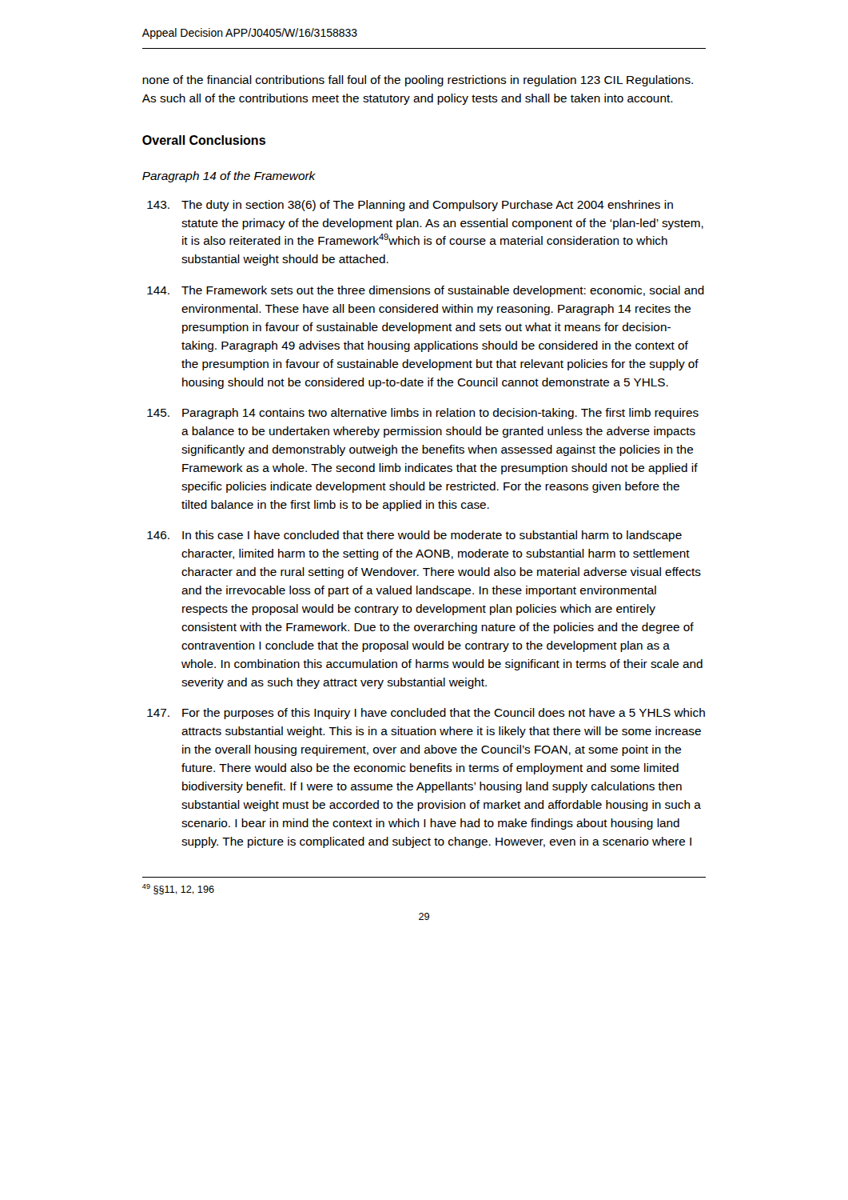Appeal Decision APP/J0405/W/16/3158833
none of the financial contributions fall foul of the pooling restrictions in regulation 123 CIL Regulations. As such all of the contributions meet the statutory and policy tests and shall be taken into account.
Overall Conclusions
Paragraph 14 of the Framework
143.
The duty in section 38(6) of The Planning and Compulsory Purchase Act 2004 enshrines in statute the primacy of the development plan. As an essential component of the ‘plan-led’ system, it is also reiterated in the Framework49which is of course a material consideration to which substantial weight should be attached.
144.
The Framework sets out the three dimensions of sustainable development: economic, social and environmental. These have all been considered within my reasoning. Paragraph 14 recites the presumption in favour of sustainable development and sets out what it means for decision-taking. Paragraph 49 advises that housing applications should be considered in the context of the presumption in favour of sustainable development but that relevant policies for the supply of housing should not be considered up-to-date if the Council cannot demonstrate a 5 YHLS.
145.
Paragraph 14 contains two alternative limbs in relation to decision-taking. The first limb requires a balance to be undertaken whereby permission should be granted unless the adverse impacts significantly and demonstrably outweigh the benefits when assessed against the policies in the Framework as a whole. The second limb indicates that the presumption should not be applied if specific policies indicate development should be restricted. For the reasons given before the tilted balance in the first limb is to be applied in this case.
146.
In this case I have concluded that there would be moderate to substantial harm to landscape character, limited harm to the setting of the AONB, moderate to substantial harm to settlement character and the rural setting of Wendover. There would also be material adverse visual effects and the irrevocable loss of part of a valued landscape. In these important environmental respects the proposal would be contrary to development plan policies which are entirely consistent with the Framework. Due to the overarching nature of the policies and the degree of contravention I conclude that the proposal would be contrary to the development plan as a whole. In combination this accumulation of harms would be significant in terms of their scale and severity and as such they attract very substantial weight.
147.
For the purposes of this Inquiry I have concluded that the Council does not have a 5 YHLS which attracts substantial weight. This is in a situation where it is likely that there will be some increase in the overall housing requirement, over and above the Council’s FOAN, at some point in the future. There would also be the economic benefits in terms of employment and some limited biodiversity benefit. If I were to assume the Appellants’ housing land supply calculations then substantial weight must be accorded to the provision of market and affordable housing in such a scenario. I bear in mind the context in which I have had to make findings about housing land supply. The picture is complicated and subject to change. However, even in a scenario where I
49 §§11, 12, 196
29